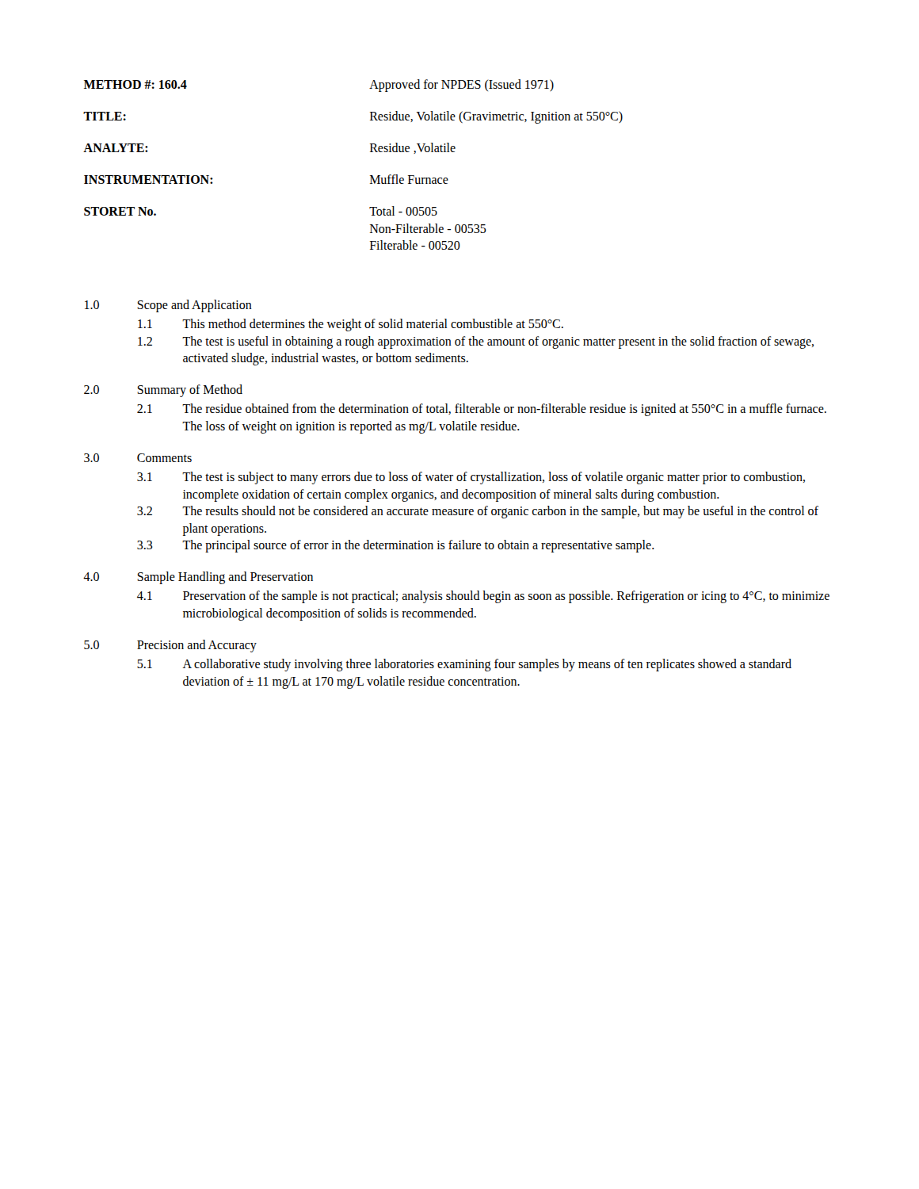| METHOD #: 160.4 | Approved for NPDES (Issued 1971) |
| TITLE: | Residue, Volatile (Gravimetric, Ignition at 550°C) |
| ANALYTE: | Residue ,Volatile |
| INSTRUMENTATION: | Muffle Furnace |
| STORET No. | Total - 00505 Non-Filterable - 00535 Filterable - 00520 |
| 1.0 | Scope and Application |
| | 1.1 | This method determines the weight of solid material combustible at 550°C. |
| | 1.2 | The test is useful in obtaining a rough approximation of the amount of organic matter present in the solid fraction of sewage, activated sludge, industrial wastes, or bottom sediments. |
| 2.0 | Summary of Method |
| | 2.1 | The residue obtained from the determination of total, filterable or non-filterable residue is ignited at 550°C in a muffle furnace. The loss of weight on ignition is reported as mg/L volatile residue. |
| 3.0 | Comments |
| | 3.1 | The test is subject to many errors due to loss of water of crystallization, loss of volatile organic matter prior to combustion, incomplete oxidation of certain complex organics, and decomposition of mineral salts during combustion. |
| | 3.2 | The results should not be considered an accurate measure of organic carbon in the sample, but may be useful in the control of plant operations. |
| | 3.3 | The principal source of error in the determination is failure to obtain a representative sample. |
| 4.0 | Sample Handling and Preservation |
| | 4.1 | Preservation of the sample is not practical; analysis should begin as soon as possible. Refrigeration or icing to 4°C, to minimize microbiological decomposition of solids is recommended. |
| 5.0 | Precision and Accuracy |
| | 5.1 | A collaborative study involving three laboratories examining four samples by means of ten replicates showed a standard deviation of ± 11 mg/L at 170 mg/L volatile residue concentration. |